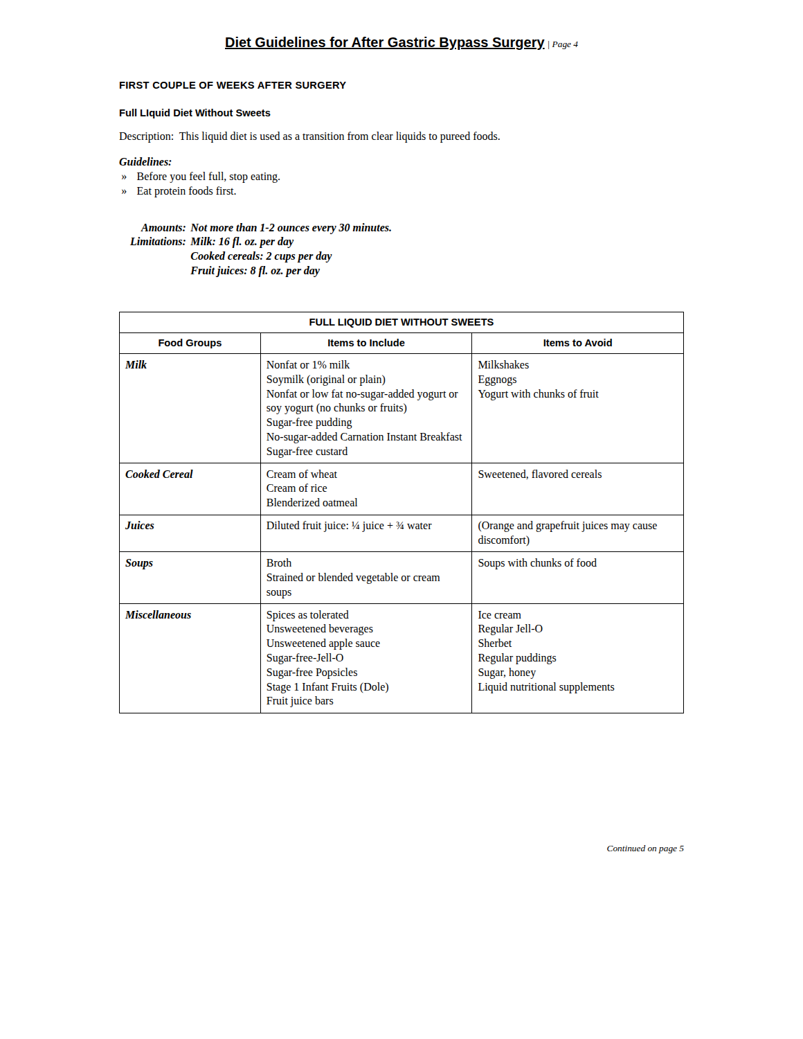Diet Guidelines for After Gastric Bypass Surgery
| Page 4
FIRST COUPLE OF WEEKS AFTER SURGERY
Full LIquid Diet Without Sweets
Description: This liquid diet is used as a transition from clear liquids to pureed foods.
Guidelines:
Before you feel full, stop eating.
Eat protein foods first.
| Amounts: | Not more than 1-2 ounces every 30 minutes. |
| Limitations: | Milk: 16 fl. oz. per day |
| | Cooked cereals: 2 cups per day |
| | Fruit juices: 8 fl. oz. per day |
FULL LIQUID DIET WITHOUT SWEETS
| Food Groups | Items to Include | Items to Avoid |
| --- | --- | --- |
| Milk | Nonfat or 1% milk Soymilk (original or plain) Nonfat or low fat no-sugar-added yogurt or soy yogurt (no chunks or fruits) Sugar-free pudding No-sugar-added Carnation Instant Breakfast Sugar-free custard | Milkshakes Eggnogs Yogurt with chunks of fruit |
| Cooked Cereal | Cream of wheat Cream of rice Blenderized oatmeal | Sweetened, flavored cereals |
| Juices | Diluted fruit juice: ¼ juice + ¾ water | (Orange and grapefruit juices may cause discomfort) |
| Soups | Broth Strained or blended vegetable or cream soups | Soups with chunks of food |
| Miscellaneous | Spices as tolerated Unsweetened beverages Unsweetened apple sauce Sugar-free-Jell-O Sugar-free Popsicles Stage 1 Infant Fruits (Dole) Fruit juice bars | Ice cream Regular Jell-O Sherbet Regular puddings Sugar, honey Liquid nutritional supplements |
Continued on page 5